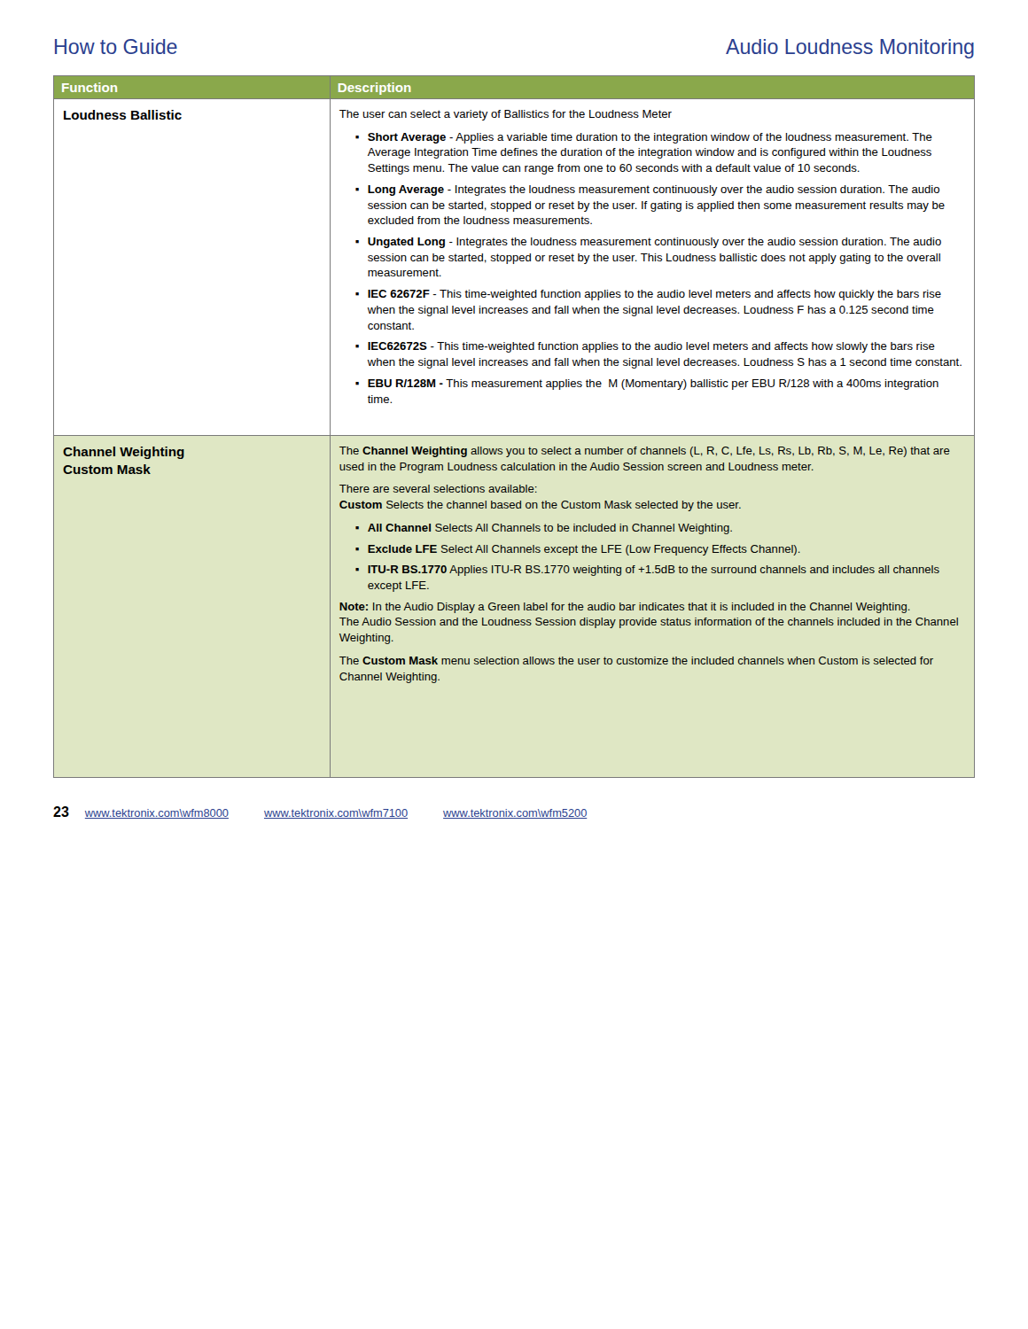How to Guide
Audio Loudness Monitoring
| Function | Description |
| --- | --- |
| Loudness Ballistic | The user can select a variety of Ballistics for the Loudness Meter Short Average - Applies a variable time duration to the integration window of the loudness measurement. The Average Integration Time defines the duration of the integration window and is configured within the Loudness Settings menu. The value can range from one to 60 seconds with a default value of 10 seconds. Long Average - Integrates the loudness measurement continuously over the audio session duration. The audio session can be started, stopped or reset by the user. If gating is applied then some measurement results may be excluded from the loudness measurements. Ungated Long - Integrates the loudness measurement continuously over the audio session duration. The audio session can be started, stopped or reset by the user. This Loudness ballistic does not apply gating to the overall measurement. IEC 62672F - This time-weighted function applies to the audio level meters and affects how quickly the bars rise when the signal level increases and fall when the signal level decreases. Loudness F has a 0.125 second time constant. IEC62672S - This time-weighted function applies to the audio level meters and affects how slowly the bars rise when the signal level increases and fall when the signal level decreases. Loudness S has a 1 second time constant. EBU R/128M - This measurement applies the M (Momentary) ballistic per EBU R/128 with a 400ms integration time. |
| Channel Weighting Custom Mask | The Channel Weighting allows you to select a number of channels (L, R, C, Lfe, Ls, Rs, Lb, Rb, S, M, Le, Re) that are used in the Program Loudness calculation in the Audio Session screen and Loudness meter. There are several selections available: Custom Selects the channel based on the Custom Mask selected by the user. All Channel Selects All Channels to be included in Channel Weighting. Exclude LFE Select All Channels except the LFE (Low Frequency Effects Channel). ITU-R BS.1770 Applies ITU-R BS.1770 weighting of +1.5dB to the surround channels and includes all channels except LFE. Note: In the Audio Display a Green label for the audio bar indicates that it is included in the Channel Weighting. The Audio Session and the Loudness Session display provide status information of the channels included in the Channel Weighting. The Custom Mask menu selection allows the user to customize the included channels when Custom is selected for Channel Weighting. |
23 www.tektronix.com\wfm8000 www.tektronix.com\wfm7100 www.tektronix.com\wfm5200